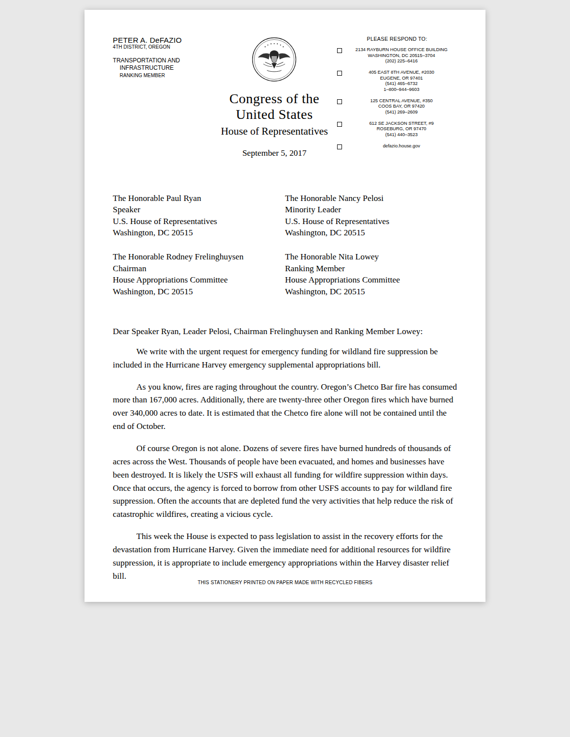PETER A. DeFAZIO
4TH DISTRICT, OREGON
TRANSPORTATION AND
INFRASTRUCTURE
RANKING MEMBER
Congress of the United States
House of Representatives
September 5, 2017
PLEASE RESPOND TO:
2134 RAYBURN HOUSE OFFICE BUILDING
WASHINGTON, DC 20515–3704
(202) 225–6416
405 EAST 8TH AVENUE, #2030
EUGENE, OR 97401
(541) 465–6732
1–800–944–9603
125 CENTRAL AVENUE, #350
COOS BAY, OR 97420
(541) 269–2609
612 SE JACKSON STREET, #9
ROSEBURG, OR 97470
(541) 440–3523
defazio.house.gov
The Honorable Paul Ryan
Speaker
U.S. House of Representatives
Washington, DC 20515
The Honorable Rodney Frelinghuysen
Chairman
House Appropriations Committee
Washington, DC 20515
The Honorable Nancy Pelosi
Minority Leader
U.S. House of Representatives
Washington, DC 20515
The Honorable Nita Lowey
Ranking Member
House Appropriations Committee
Washington, DC 20515
Dear Speaker Ryan, Leader Pelosi, Chairman Frelinghuysen and Ranking Member Lowey:
We write with the urgent request for emergency funding for wildland fire suppression be included in the Hurricane Harvey emergency supplemental appropriations bill.
As you know, fires are raging throughout the country. Oregon’s Chetco Bar fire has consumed more than 167,000 acres. Additionally, there are twenty-three other Oregon fires which have burned over 340,000 acres to date. It is estimated that the Chetco fire alone will not be contained until the end of October.
Of course Oregon is not alone. Dozens of severe fires have burned hundreds of thousands of acres across the West. Thousands of people have been evacuated, and homes and businesses have been destroyed. It is likely the USFS will exhaust all funding for wildfire suppression within days. Once that occurs, the agency is forced to borrow from other USFS accounts to pay for wildland fire suppression. Often the accounts that are depleted fund the very activities that help reduce the risk of catastrophic wildfires, creating a vicious cycle.
This week the House is expected to pass legislation to assist in the recovery efforts for the devastation from Hurricane Harvey. Given the immediate need for additional resources for wildfire suppression, it is appropriate to include emergency appropriations within the Harvey disaster relief bill.
THIS STATIONERY PRINTED ON PAPER MADE WITH RECYCLED FIBERS